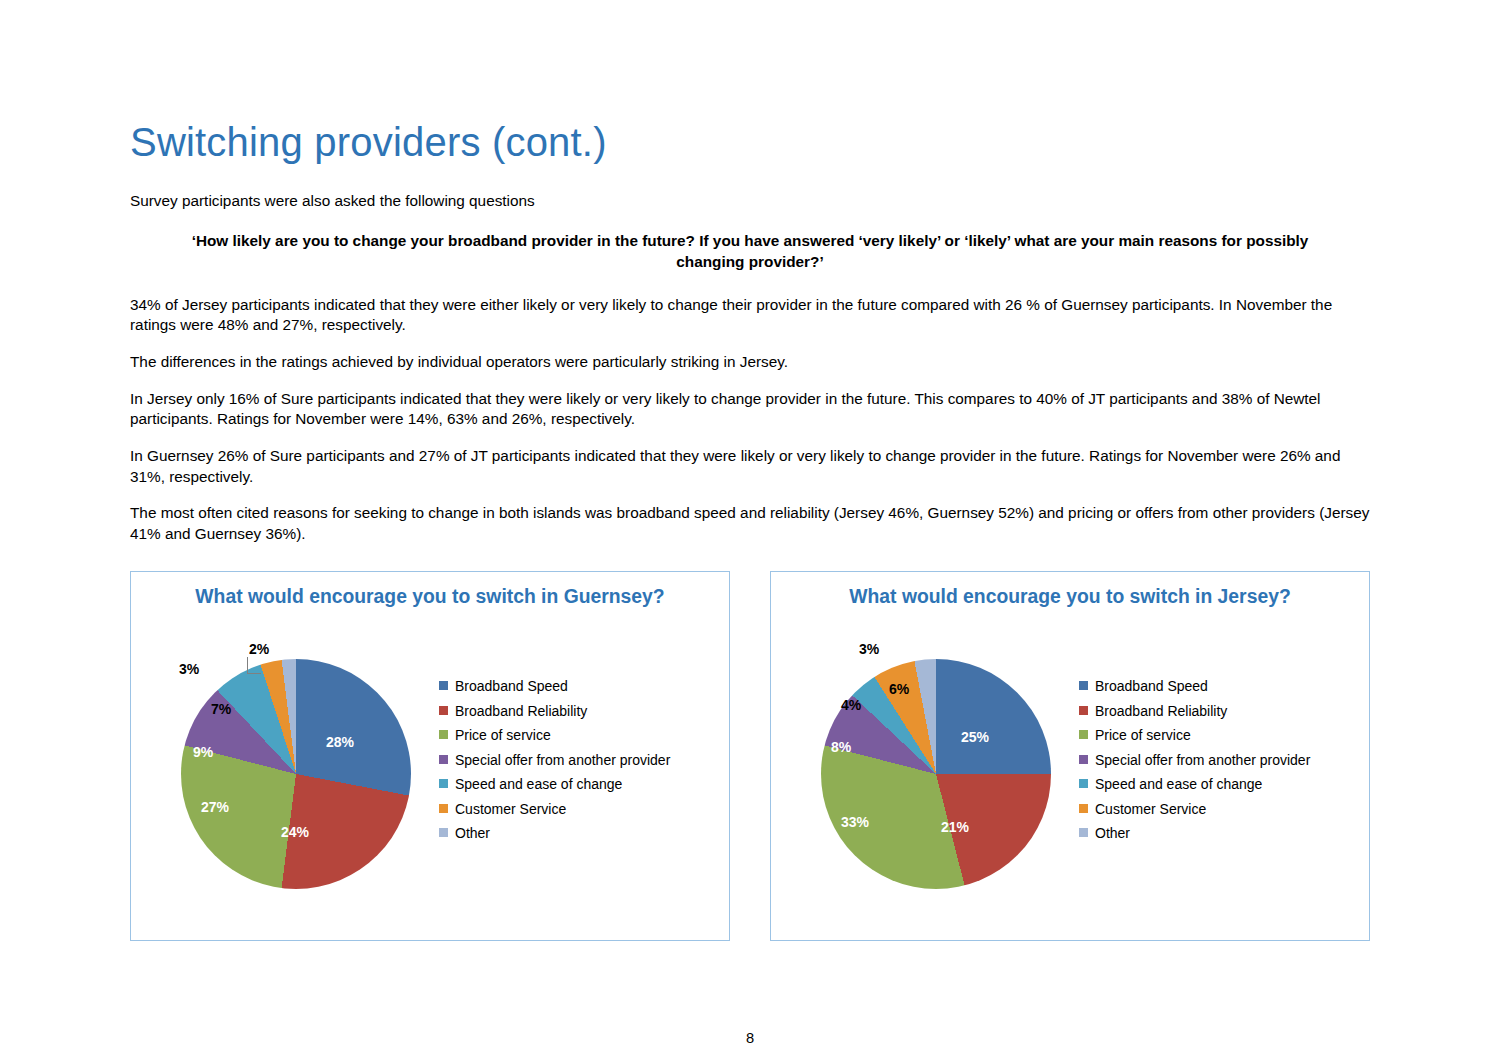Switching providers (cont.)
Survey participants were also asked the following questions
‘How likely are you to change your broadband provider in the future? If you have answered ‘very likely’ or ‘likely’ what are your main reasons for possibly changing provider?’
34% of Jersey participants indicated that they were either likely or very likely to change their provider in the future compared with 26 % of Guernsey participants. In November the ratings were 48% and 27%, respectively.
The differences in the ratings achieved by individual operators were particularly striking in Jersey.
In Jersey only 16% of Sure participants indicated that they were likely or very likely to change provider in the future. This compares to 40% of JT participants and 38% of Newtel participants. Ratings for November were 14%, 63% and 26%, respectively.
In Guernsey 26% of Sure participants and 27% of JT participants indicated that they were likely or very likely to change provider in the future. Ratings for November were 26% and 31%, respectively.
The most often cited reasons for seeking to change in both islands was broadband speed and reliability (Jersey 46%, Guernsey 52%) and pricing or offers from other providers (Jersey 41% and Guernsey 36%).
What would encourage you to switch in Guernsey?
28% 24% 27% 9% 7% 3% 2%
Broadband Speed
Broadband Reliability
Price of service
Special offer from another provider
Speed and ease of change
Customer Service
Other
What would encourage you to switch in Jersey?
25% 21% 33% 8% 4% 6% 3%
Broadband Speed
Broadband Reliability
Price of service
Special offer from another provider
Speed and ease of change
Customer Service
Other
8